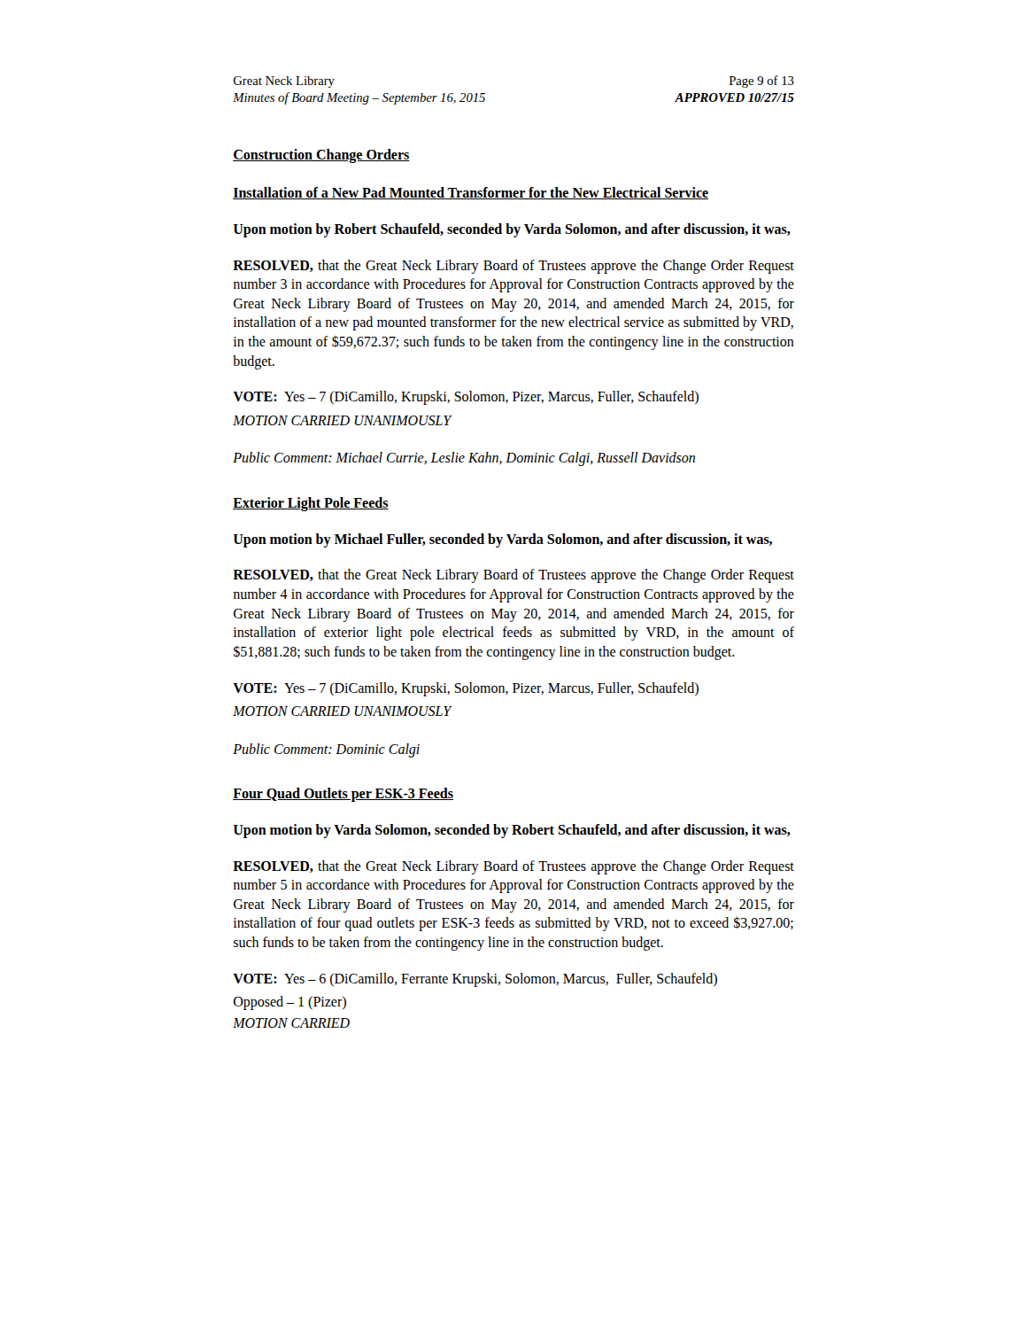Great Neck Library
Minutes of Board Meeting – September 16, 2015
Page 9 of 13
APPROVED 10/27/15
Construction Change Orders
Installation of a New Pad Mounted Transformer for the New Electrical Service
Upon motion by Robert Schaufeld, seconded by Varda Solomon, and after discussion, it was,
RESOLVED, that the Great Neck Library Board of Trustees approve the Change Order Request number 3 in accordance with Procedures for Approval for Construction Contracts approved by the Great Neck Library Board of Trustees on May 20, 2014, and amended March 24, 2015, for installation of a new pad mounted transformer for the new electrical service as submitted by VRD, in the amount of $59,672.37; such funds to be taken from the contingency line in the construction budget.
VOTE: Yes – 7 (DiCamillo, Krupski, Solomon, Pizer, Marcus, Fuller, Schaufeld)
MOTION CARRIED UNANIMOUSLY
Public Comment: Michael Currie, Leslie Kahn, Dominic Calgi, Russell Davidson
Exterior Light Pole Feeds
Upon motion by Michael Fuller, seconded by Varda Solomon, and after discussion, it was,
RESOLVED, that the Great Neck Library Board of Trustees approve the Change Order Request number 4 in accordance with Procedures for Approval for Construction Contracts approved by the Great Neck Library Board of Trustees on May 20, 2014, and amended March 24, 2015, for installation of exterior light pole electrical feeds as submitted by VRD, in the amount of $51,881.28; such funds to be taken from the contingency line in the construction budget.
VOTE: Yes – 7 (DiCamillo, Krupski, Solomon, Pizer, Marcus, Fuller, Schaufeld)
MOTION CARRIED UNANIMOUSLY
Public Comment: Dominic Calgi
Four Quad Outlets per ESK-3 Feeds
Upon motion by Varda Solomon, seconded by Robert Schaufeld, and after discussion, it was,
RESOLVED, that the Great Neck Library Board of Trustees approve the Change Order Request number 5 in accordance with Procedures for Approval for Construction Contracts approved by the Great Neck Library Board of Trustees on May 20, 2014, and amended March 24, 2015, for installation of four quad outlets per ESK-3 feeds as submitted by VRD, not to exceed $3,927.00; such funds to be taken from the contingency line in the construction budget.
VOTE: Yes – 6 (DiCamillo, Ferrante Krupski, Solomon, Marcus, Fuller, Schaufeld)
Opposed – 1 (Pizer)
MOTION CARRIED